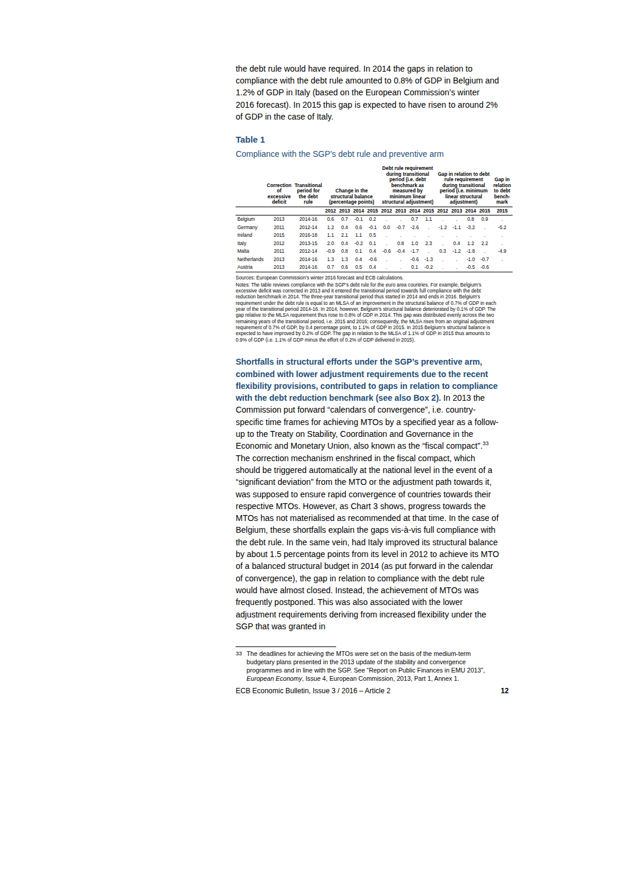the debt rule would have required. In 2014 the gaps in relation to compliance with the debt rule amounted to 0.8% of GDP in Belgium and 1.2% of GDP in Italy (based on the European Commission’s winter 2016 forecast). In 2015 this gap is expected to have risen to around 2% of GDP in the case of Italy.
Table 1
Compliance with the SGP’s debt rule and preventive arm
| | Correction of excessive deficit | Transitional period for the debt rule | Change in the structural balance (percentage points) | Debt rule requirement during transitional period (i.e. debt benchmark as measured by minimum linear structural adjustment) | Gap in relation to debt rule requirement during transitional period (i.e. minimum linear structural adjustment) | Gap in relation to debt bench-mark |
| --- | --- | --- | --- | --- | --- | --- |
| | | | 2012 | 2013 | 2014 | 2015 | 2012 | 2013 | 2014 | 2015 | 2012 | 2013 | 2014 | 2015 | 2015 |
| Belgium | 2013 | 2014-16 | 0.6 | 0.7 | -0.1 | 0.2 | . | . | 0.7 | 1.1 | . | . | 0.8 | 0.9 | . |
| Germany | 2011 | 2012-14 | 1.2 | 0.4 | 0.6 | -0.1 | 0.0 | -0.7 | -2.6 | . | -1.2 | -1.1 | -3.2 | . | -5.2 |
| Ireland | 2015 | 2016-18 | 1.1 | 2.1 | 1.1 | 0.5 | . | . | . | . | . | . | . | . | . |
| Italy | 2012 | 2013-15 | 2.0 | 0.4 | -0.2 | 0.1 | . | 0.8 | 1.0 | 2.3 | . | 0.4 | 1.2 | 2.2 | . |
| Malta | 2011 | 2012-14 | -0.9 | 0.8 | 0.1 | 0.4 | -0.6 | -0.4 | -1.7 | . | 0.3 | -1.2 | -1.8 | . | -4.9 |
| Netherlands | 2013 | 2014-16 | 1.3 | 1.3 | 0.4 | -0.6 | . | . | -0.6 | -1.3 | . | . | -1.0 | -0.7 | . |
| Austria | 2013 | 2014-16 | 0.7 | 0.6 | 0.5 | 0.4 | . | . | 0.1 | -0.2 | . | . | -0.5 | -0.6 | |
Sources: European Commission’s winter 2016 forecast and ECB calculations.
Notes: The table reviews compliance with the SGP’s debt rule for the euro area countries. For example, Belgium's excessive deficit was corrected in 2013 and it entered the transitional period towards full compliance with the debt reduction benchmark in 2014. The three-year transitional period thus started in 2014 and ends in 2016. Belgium's requirement under the debt rule is equal to an MLSA of an improvement in the structural balance of 0.7% of GDP in each year of the transitional period 2014-16. In 2014, however, Belgium's structural balance deteriorated by 0.1% of GDP. The gap relative to the MLSA requirement thus rose to 0.8% of GDP in 2014. This gap was distributed evenly across the two remaining years of the transitional period, i.e. 2015 and 2016; consequently, the MLSA rises from an original adjustment requirement of 0.7% of GDP, by 0.4 percentage point, to 1.1% of GDP in 2015. In 2015 Belgium's structural balance is expected to have improved by 0.2% of GDP. The gap in relation to the MLSA of 1.1% of GDP in 2015 thus amounts to 0.9% of GDP (i.e. 1.1% of GDP minus the effort of 0.2% of GDP delivered in 2015).
Shortfalls in structural efforts under the SGP’s preventive arm, combined with lower adjustment requirements due to the recent flexibility provisions, contributed to gaps in relation to compliance with the debt reduction benchmark (see also Box 2). In 2013 the Commission put forward “calendars of convergence”, i.e. country-specific time frames for achieving MTOs by a specified year as a follow-up to the Treaty on Stability, Coordination and Governance in the Economic and Monetary Union, also known as the “fiscal compact”.33 The correction mechanism enshrined in the fiscal compact, which should be triggered automatically at the national level in the event of a “significant deviation” from the MTO or the adjustment path towards it, was supposed to ensure rapid convergence of countries towards their respective MTOs. However, as Chart 3 shows, progress towards the MTOs has not materialised as recommended at that time. In the case of Belgium, these shortfalls explain the gaps vis-à-vis full compliance with the debt rule. In the same vein, had Italy improved its structural balance by about 1.5 percentage points from its level in 2012 to achieve its MTO of a balanced structural budget in 2014 (as put forward in the calendar of convergence), the gap in relation to compliance with the debt rule would have almost closed. Instead, the achievement of MTOs was frequently postponed. This was also associated with the lower adjustment requirements deriving from increased flexibility under the SGP that was granted in
33
The deadlines for achieving the MTOs were set on the basis of the medium-term budgetary plans presented in the 2013 update of the stability and convergence programmes and in line with the SGP. See “Report on Public Finances in EMU 2013”, European Economy, Issue 4, European Commission, 2013, Part 1, Annex 1.
ECB Economic Bulletin, Issue 3 / 2016 – Article 2
12